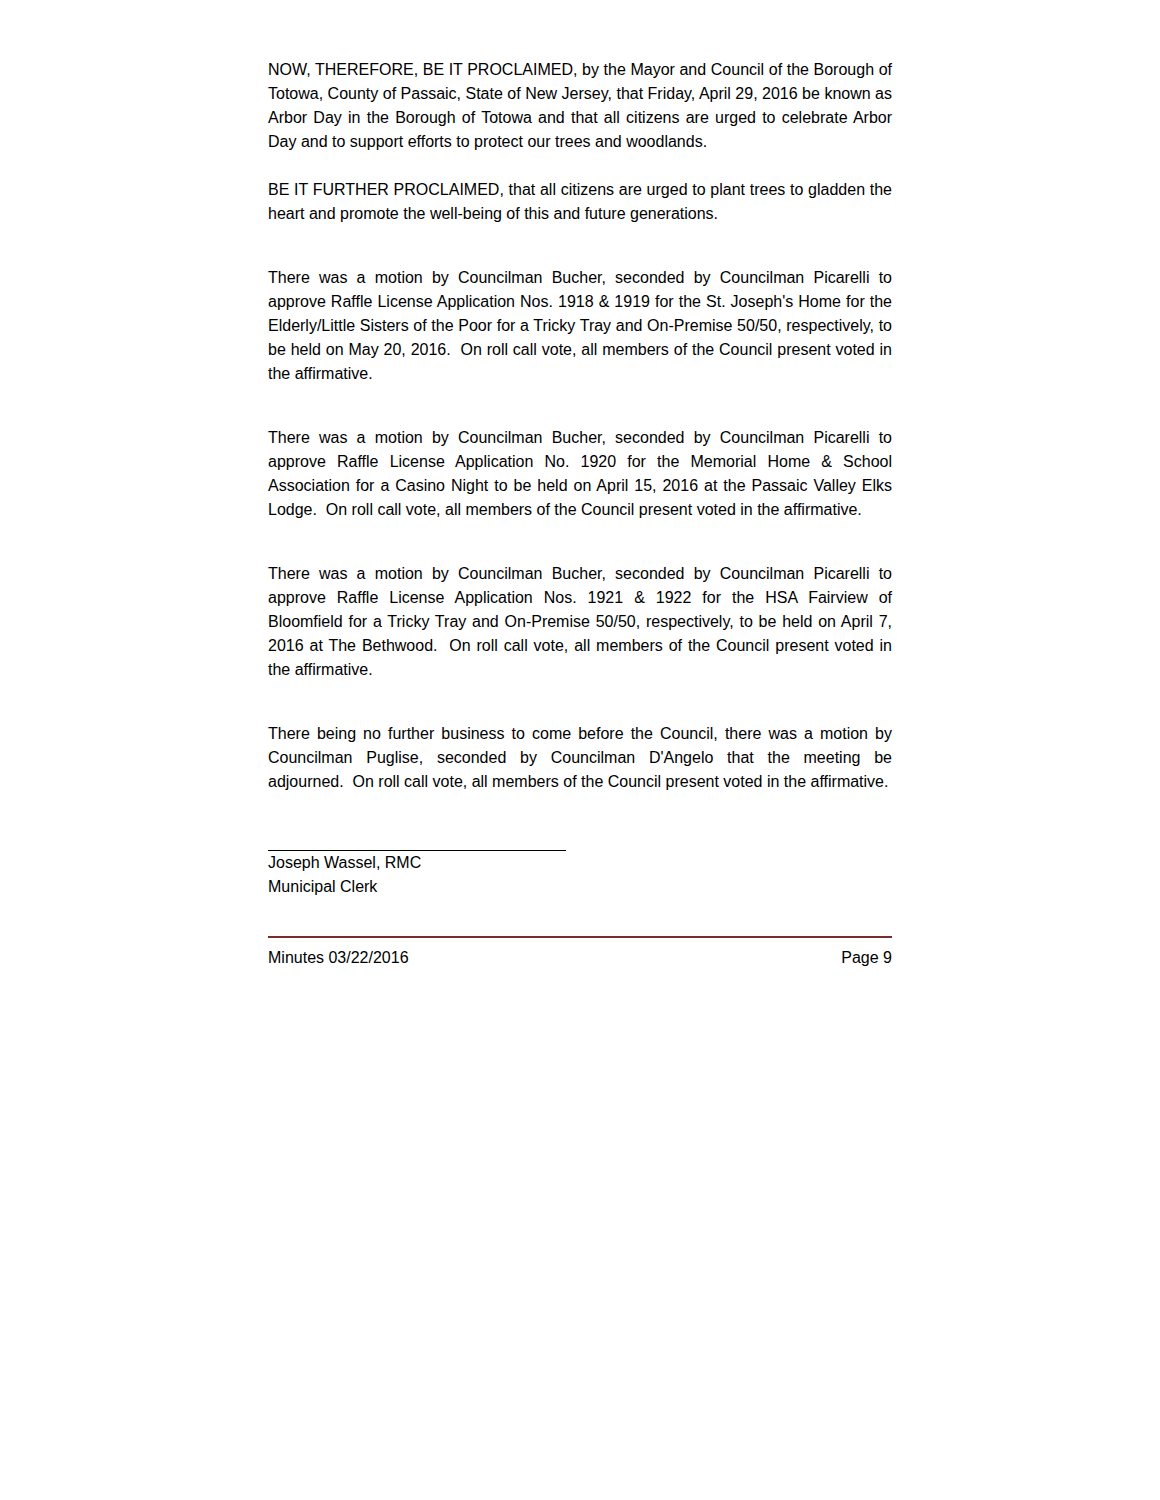NOW, THEREFORE, BE IT PROCLAIMED, by the Mayor and Council of the Borough of Totowa, County of Passaic, State of New Jersey, that Friday, April 29, 2016 be known as Arbor Day in the Borough of Totowa and that all citizens are urged to celebrate Arbor Day and to support efforts to protect our trees and woodlands.
BE IT FURTHER PROCLAIMED, that all citizens are urged to plant trees to gladden the heart and promote the well-being of this and future generations.
There was a motion by Councilman Bucher, seconded by Councilman Picarelli to approve Raffle License Application Nos. 1918 & 1919 for the St. Joseph's Home for the Elderly/Little Sisters of the Poor for a Tricky Tray and On-Premise 50/50, respectively, to be held on May 20, 2016. On roll call vote, all members of the Council present voted in the affirmative.
There was a motion by Councilman Bucher, seconded by Councilman Picarelli to approve Raffle License Application No. 1920 for the Memorial Home & School Association for a Casino Night to be held on April 15, 2016 at the Passaic Valley Elks Lodge. On roll call vote, all members of the Council present voted in the affirmative.
There was a motion by Councilman Bucher, seconded by Councilman Picarelli to approve Raffle License Application Nos. 1921 & 1922 for the HSA Fairview of Bloomfield for a Tricky Tray and On-Premise 50/50, respectively, to be held on April 7, 2016 at The Bethwood. On roll call vote, all members of the Council present voted in the affirmative.
There being no further business to come before the Council, there was a motion by Councilman Puglise, seconded by Councilman D'Angelo that the meeting be adjourned. On roll call vote, all members of the Council present voted in the affirmative.
Joseph Wassel, RMC
Municipal Clerk
Minutes 03/22/2016 Page 9